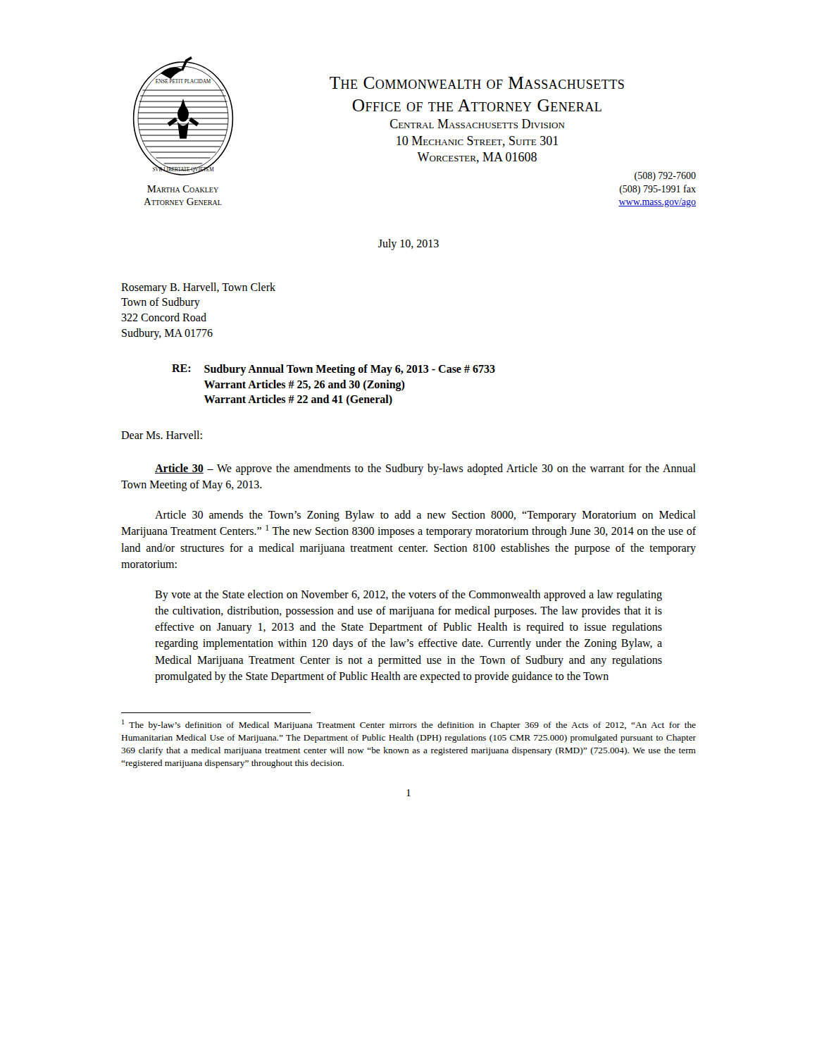Martha Coakley
Attorney General
The Commonwealth of Massachusetts
Office of the Attorney General
Central Massachusetts Division
10 Mechanic Street, Suite 301
Worcester, MA 01608
(508) 792-7600
(508) 795-1991 fax
www.mass.gov/ago
July 10, 2013
Rosemary B. Harvell, Town Clerk
Town of Sudbury
322 Concord Road
Sudbury, MA 01776
| RE: | Sudbury Annual Town Meeting of May 6, 2013 - Case # 6733 Warrant Articles # 25, 26 and 30 (Zoning) Warrant Articles # 22 and 41 (General) |
Dear Ms. Harvell:
Article 30 – We approve the amendments to the Sudbury by-laws adopted Article 30 on the warrant for the Annual Town Meeting of May 6, 2013.
Article 30 amends the Town’s Zoning Bylaw to add a new Section 8000, “Temporary Moratorium on Medical Marijuana Treatment Centers.” 1 The new Section 8300 imposes a temporary moratorium through June 30, 2014 on the use of land and/or structures for a medical marijuana treatment center. Section 8100 establishes the purpose of the temporary moratorium:
By vote at the State election on November 6, 2012, the voters of the Commonwealth approved a law regulating the cultivation, distribution, possession and use of marijuana for medical purposes. The law provides that it is effective on January 1, 2013 and the State Department of Public Health is required to issue regulations regarding implementation within 120 days of the law’s effective date. Currently under the Zoning Bylaw, a Medical Marijuana Treatment Center is not a permitted use in the Town of Sudbury and any regulations promulgated by the State Department of Public Health are expected to provide guidance to the Town
1 The by-law’s definition of Medical Marijuana Treatment Center mirrors the definition in Chapter 369 of the Acts of 2012, “An Act for the Humanitarian Medical Use of Marijuana.” The Department of Public Health (DPH) regulations (105 CMR 725.000) promulgated pursuant to Chapter 369 clarify that a medical marijuana treatment center will now “be known as a registered marijuana dispensary (RMD)” (725.004). We use the term “registered marijuana dispensary” throughout this decision.
1